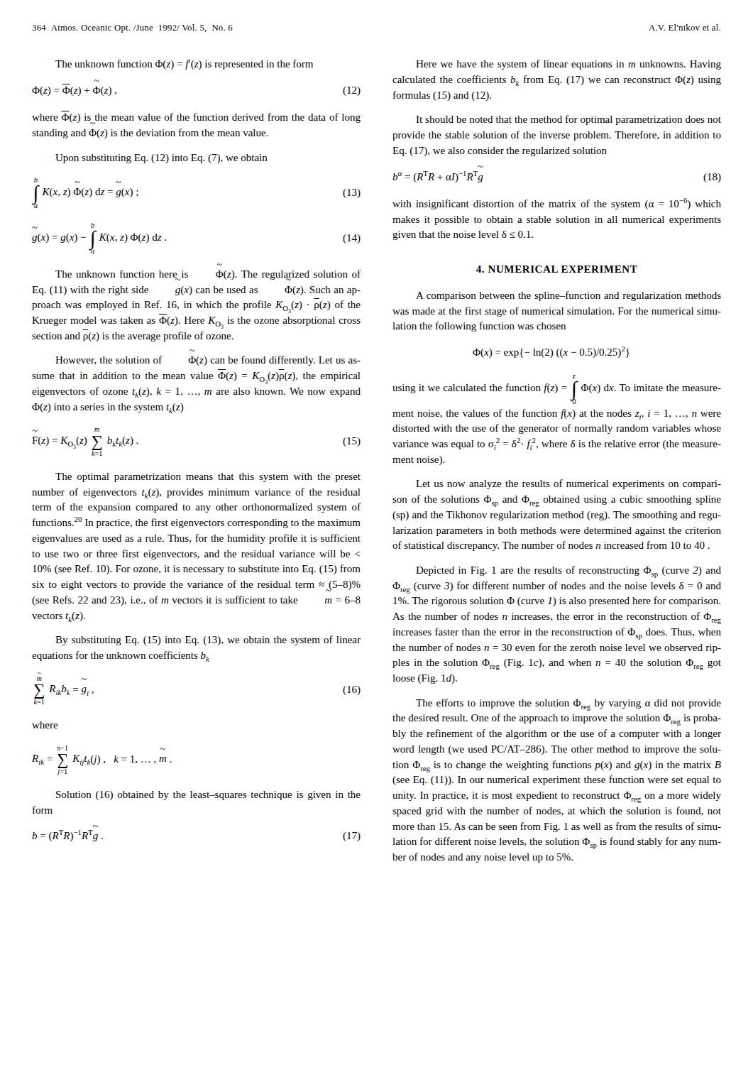364 Atmos. Oceanic Opt. /June 1992/ Vol. 5, No. 6
A.V. El'nikov et al.
The unknown function Φ(z) = f′(z) is represented in the form
Φ(z) = Φ(z) + Φ(z) ,
(12)
where Φ(z) is the mean value of the function derived from the data of long standing and Φ(z) is the deviation from the mean value.
Upon substituting Eq. (12) into Eq. (7), we obtain
b∫a K(x, z) Φ(z) dz = g(x) ;
(13)
g(x) = g(x) − b∫a K(x, z) Φ(z) dz .
(14)
The unknown function here is Φ(z). The regularized solution of Eq. (11) with the right side g(x) can be used as Φ(z). Such an approach was employed in Ref. 16, in which the profile KO3(z) · ρ(z) of the Krueger model was taken as Φ(z). Here KO3 is the ozone absorptional cross section and ρ(z) is the average profile of ozone.
However, the solution of Φ(z) can be found differently. Let us assume that in addition to the mean value Φ(z) = KO3(z)ρ(z), the empirical eigenvectors of ozone tk(z), k = 1, …, m are also known. We now expand Φ(z) into a series in the system tk(z)
F(z) = KO3(z) m∑k=1 bk tk(z) .
(15)
The optimal parametrization means that this system with the preset number of eigenvectors tk(z), provides minimum variance of the residual term of the expansion compared to any other orthonormalized system of functions.20 In practice, the first eigenvectors corresponding to the maximum eigenvalues are used as a rule. Thus, for the humidity profile it is sufficient to use two or three first eigenvectors, and the residual variance will be < 10% (see Ref. 10). For ozone, it is necessary to substitute into Eq. (15) from six to eight vectors to provide the variance of the residual term ≈ (5–8)% (see Refs. 22 and 23), i.e., of m vectors it is sufficient to take m = 6–8 vectors tk(z).
By substituting Eq. (15) into Eq. (13), we obtain the system of linear equations for the unknown coefficients bk
m∑k=1 Rik bk = gi ,
(16)
where
Rik = n−1∑j=1 Kij tk(j) , k = 1, … , m .
Solution (16) obtained by the least–squares technique is given in the form
b = (RTR)−1RTg .
(17)
Here we have the system of linear equations in m unknowns. Having calculated the coefficients bk from Eq. (17) we can reconstruct Φ(z) using formulas (15) and (12).
It should be noted that the method for optimal parametrization does not provide the stable solution of the inverse problem. Therefore, in addition to Eq. (17), we also consider the regularized solution
bα = (RTR + αI)−1RTg
(18)
with insignificant distortion of the matrix of the system (α = 10−6) which makes it possible to obtain a stable solution in all numerical experiments given that the noise level δ ≤ 0.1.
4. Numerical experiment
A comparison between the spline–function and regularization methods was made at the first stage of numerical simulation. For the numerical simulation the following function was chosen
Φ(x) = exp{− ln(2) ((x − 0.5)/0.25)2}
using it we calculated the function f(z) = z∫0 Φ(x) dx. To imitate the measurement noise, the values of the function f(x) at the nodes zi, i = 1, …, n were distorted with the use of the generator of normally random variables whose variance was equal to σi2 = δ2· fi2, where δ is the relative error (the measurement noise).
Let us now analyze the results of numerical experiments on comparison of the solutions Φsp and Φreg obtained using a cubic smoothing spline (sp) and the Tikhonov regularization method (reg). The smoothing and regularization parameters in both methods were determined against the criterion of statistical discrepancy. The number of nodes n increased from 10 to 40 .
Depicted in Fig. 1 are the results of reconstructing Φsp (curve 2) and Φreg (curve 3) for different number of nodes and the noise levels δ = 0 and 1%. The rigorous solution Φ (curve 1) is also presented here for comparison. As the number of nodes n increases, the error in the reconstruction of Φreg increases faster than the error in the reconstruction of Φsp does. Thus, when the number of nodes n = 30 even for the zeroth noise level we observed ripples in the solution Φreg (Fig. 1c), and when n = 40 the solution Φreg got loose (Fig. 1d).
The efforts to improve the solution Φreg by varying α did not provide the desired result. One of the approach to improve the solution Φreg is probably the refinement of the algorithm or the use of a computer with a longer word length (we used PC/AT–286). The other method to improve the solution Φreg is to change the weighting functions p(x) and g(x) in the matrix B (see Eq. (11)). In our numerical experiment these function were set equal to unity. In practice, it is most expedient to reconstruct Φreg on a more widely spaced grid with the number of nodes, at which the solution is found, not more than 15. As can be seen from Fig. 1 as well as from the results of simulation for different noise levels, the solution Φsp is found stably for any number of nodes and any noise level up to 5%.